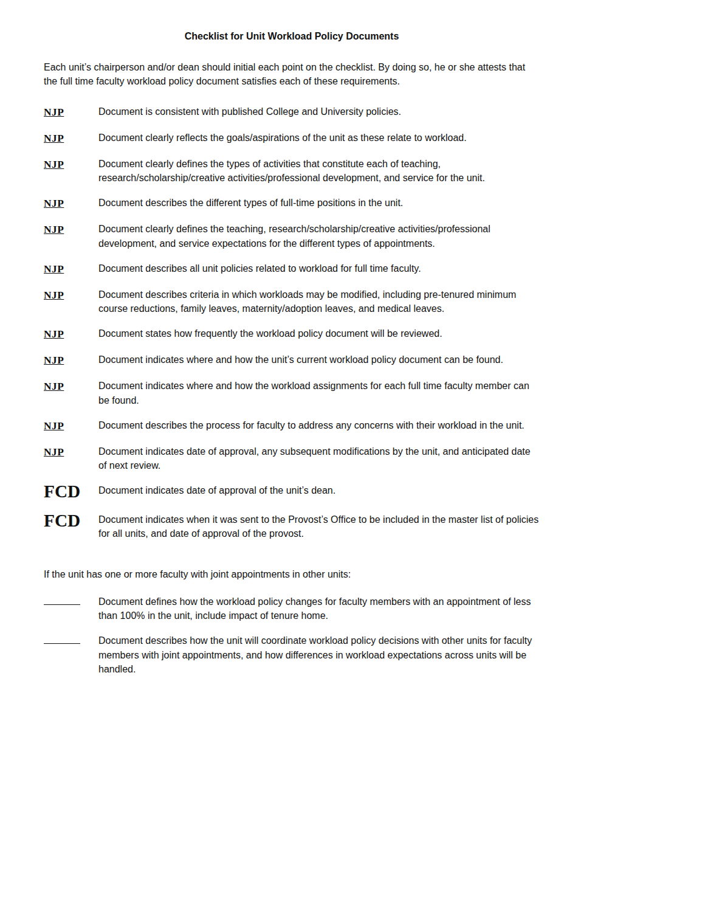Checklist for Unit Workload Policy Documents
Each unit’s chairperson and/or dean should initial each point on the checklist. By doing so, he or she attests that the full time faculty workload policy document satisfies each of these requirements.
| NJP | Document is consistent with published College and University policies. |
| NJP | Document clearly reflects the goals/aspirations of the unit as these relate to workload. |
| NJP | Document clearly defines the types of activities that constitute each of teaching, research/scholarship/creative activities/professional development, and service for the unit. |
| NJP | Document describes the different types of full-time positions in the unit. |
| NJP | Document clearly defines the teaching, research/scholarship/creative activities/professional development, and service expectations for the different types of appointments. |
| NJP | Document describes all unit policies related to workload for full time faculty. |
| NJP | Document describes criteria in which workloads may be modified, including pre-tenured minimum course reductions, family leaves, maternity/adoption leaves, and medical leaves. |
| NJP | Document states how frequently the workload policy document will be reviewed. |
| NJP | Document indicates where and how the unit’s current workload policy document can be found. |
| NJP | Document indicates where and how the workload assignments for each full time faculty member can be found. |
| NJP | Document describes the process for faculty to address any concerns with their workload in the unit. |
| NJP | Document indicates date of approval, any subsequent modifications by the unit, and anticipated date of next review. |
| FCD | Document indicates date of approval of the unit’s dean. |
| FCD | Document indicates when it was sent to the Provost’s Office to be included in the master list of policies for all units, and date of approval of the provost. |
If the unit has one or more faculty with joint appointments in other units:
| | Document defines how the workload policy changes for faculty members with an appointment of less than 100% in the unit, include impact of tenure home. |
| | Document describes how the unit will coordinate workload policy decisions with other units for faculty members with joint appointments, and how differences in workload expectations across units will be handled. |